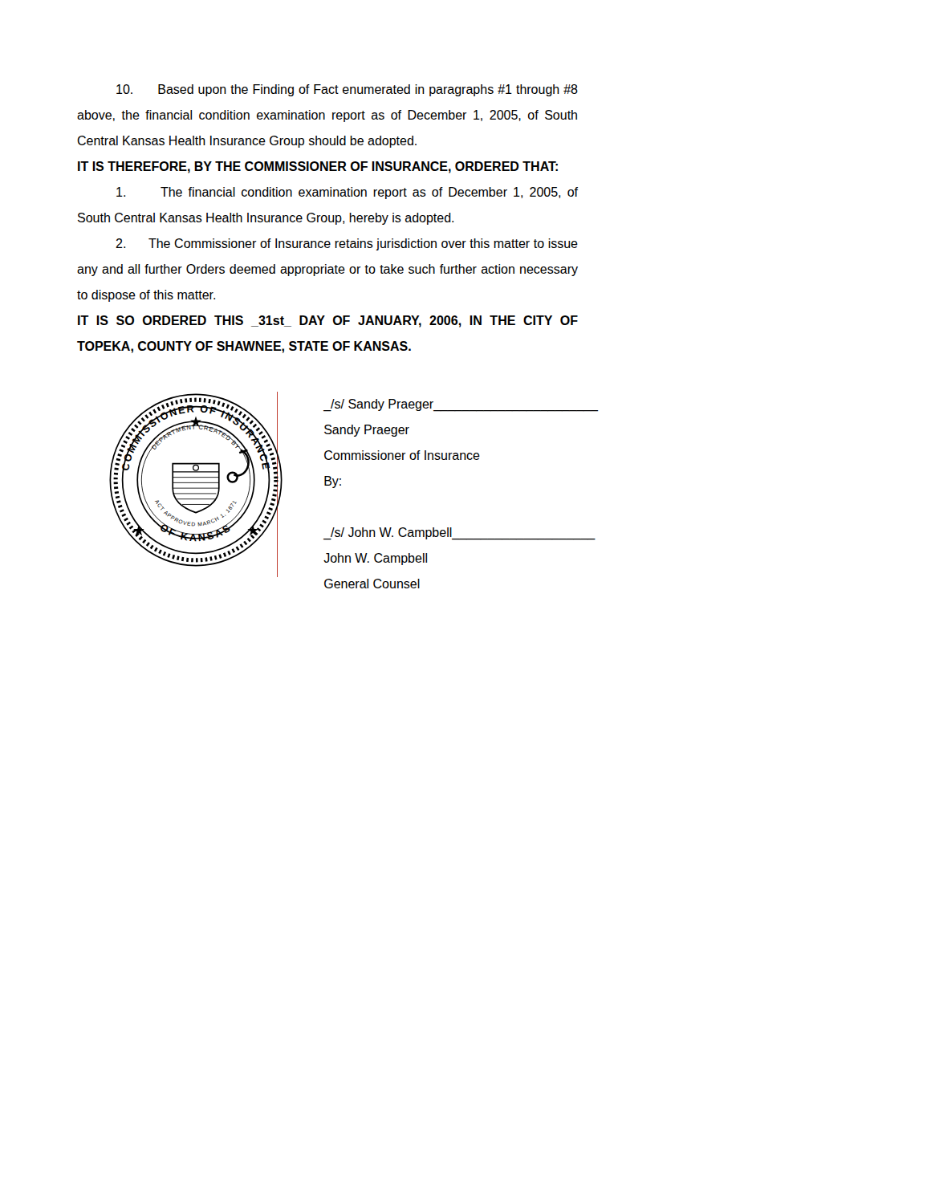10. Based upon the Finding of Fact enumerated in paragraphs #1 through #8 above, the financial condition examination report as of December 1, 2005, of South Central Kansas Health Insurance Group should be adopted.
IT IS THEREFORE, BY THE COMMISSIONER OF INSURANCE, ORDERED THAT:
1. The financial condition examination report as of December 1, 2005, of South Central Kansas Health Insurance Group, hereby is adopted.
2. The Commissioner of Insurance retains jurisdiction over this matter to issue any and all further Orders deemed appropriate or to take such further action necessary to dispose of this matter.
IT IS SO ORDERED THIS _31st_ DAY OF JANUARY, 2006, IN THE CITY OF TOPEKA, COUNTY OF SHAWNEE, STATE OF KANSAS.
COMMISSIONER OF INSURANCE OF KANSAS DEPARTMENT CREATED BY ACT APPROVED MARCH 1, 1871
_/s/ Sandy Praeger_______________________
Sandy Praeger
Commissioner of Insurance
By:
_/s/ John W. Campbell____________________
John W. Campbell
General Counsel